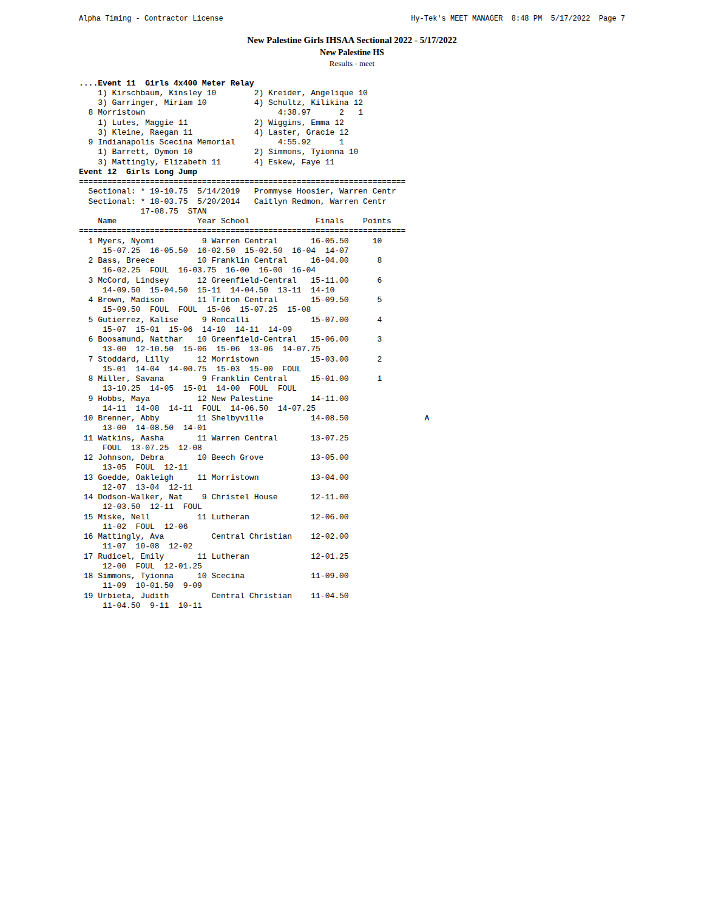Alpha Timing - Contractor License Hy-Tek's MEET MANAGER 8:48 PM 5/17/2022 Page 7
New Palestine Girls IHSAA Sectional 2022 - 5/17/2022
New Palestine HS
Results - meet
....Event 11  Girls 4x400 Meter Relay
    1) Kirschbaum, Kinsley 10        2) Kreider, Angelique 10
    3) Garringer, Miriam 10          4) Schultz, Kilikina 12
  8 Morristown                            4:38.97      2   1
    1) Lutes, Maggie 11              2) Wiggins, Emma 12
    3) Kleine, Raegan 11             4) Laster, Gracie 12
  9 Indianapolis Scecina Memorial         4:55.92      1
    1) Barrett, Dymon 10             2) Simmons, Tyionna 10
    3) Mattingly, Elizabeth 11       4) Eskew, Faye 11
Event 12  Girls Long Jump
=====================================================================
  Sectional: * 19-10.75  5/14/2019   Prommyse Hoosier, Warren Centr
  Sectional: * 18-03.75  5/20/2014   Caitlyn Redmon, Warren Centr
             17-08.75  STAN
    Name                 Year School              Finals    Points
=====================================================================
  1 Myers, Nyomi          9 Warren Central       16-05.50     10
     15-07.25  16-05.50  16-02.50  15-02.50  16-04  14-07
  2 Bass, Breece         10 Franklin Central     16-04.00      8
     16-02.25  FOUL  16-03.75  16-00  16-00  16-04
  3 McCord, Lindsey      12 Greenfield-Central   15-11.00      6
     14-09.50  15-04.50  15-11  14-04.50  13-11  14-10
  4 Brown, Madison       11 Triton Central       15-09.50      5
     15-09.50  FOUL  FOUL  15-06  15-07.25  15-08
  5 Gutierrez, Kalise     9 Roncalli             15-07.00      4
     15-07  15-01  15-06  14-10  14-11  14-09
  6 Boosamund, Natthar   10 Greenfield-Central   15-06.00      3
     13-00  12-10.50  15-06  15-06  13-06  14-07.75
  7 Stoddard, Lilly      12 Morristown           15-03.00      2
     15-01  14-04  14-00.75  15-03  15-00  FOUL
  8 Miller, Savana        9 Franklin Central     15-01.00      1
     13-10.25  14-05  15-01  14-00  FOUL  FOUL
  9 Hobbs, Maya          12 New Palestine        14-11.00
     14-11  14-08  14-11  FOUL  14-06.50  14-07.25
 10 Brenner, Abby        11 Shelbyville          14-08.50                A
     13-00  14-08.50  14-01
 11 Watkins, Aasha       11 Warren Central       13-07.25
     FOUL  13-07.25  12-08
 12 Johnson, Debra       10 Beech Grove          13-05.00
     13-05  FOUL  12-11
 13 Goedde, Oakleigh     11 Morristown           13-04.00
     12-07  13-04  12-11
 14 Dodson-Walker, Nat    9 Christel House       12-11.00
     12-03.50  12-11  FOUL
 15 Miske, Nell          11 Lutheran             12-06.00
     11-02  FOUL  12-06
 16 Mattingly, Ava          Central Christian    12-02.00
     11-07  10-08  12-02
 17 Rudicel, Emily       11 Lutheran             12-01.25
     12-00  FOUL  12-01.25
 18 Simmons, Tyionna     10 Scecina              11-09.00
     11-09  10-01.50  9-09
 19 Urbieta, Judith         Central Christian    11-04.50
     11-04.50  9-11  10-11